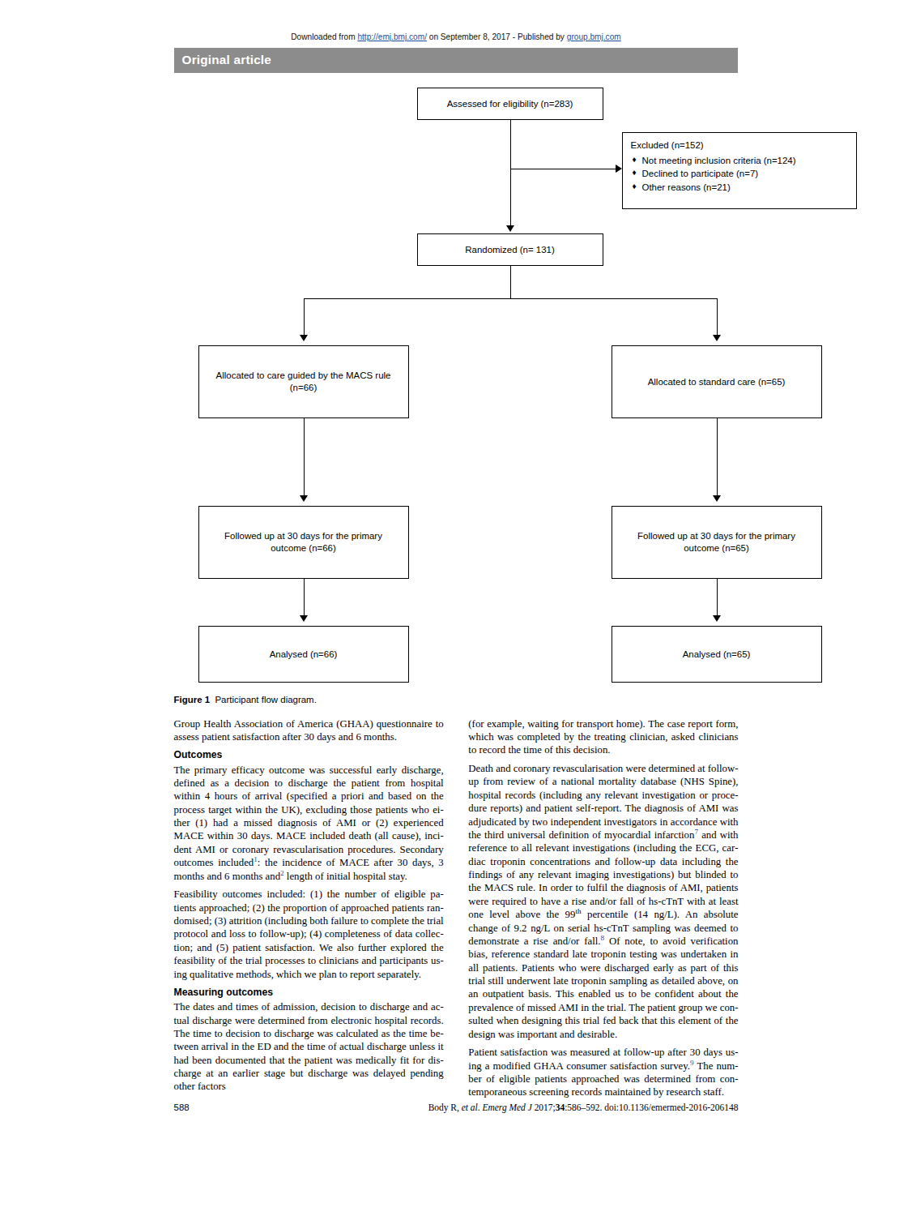Downloaded from http://emj.bmj.com/ on September 8, 2017 - Published by group.bmj.com
Original article
Assessed for eligibility (n=283)
Excluded (n=152)
Not meeting inclusion criteria (n=124)
Declined to participate (n=7)
Other reasons (n=21)
Randomized (n= 131)
Allocated to care guided by the MACS rule
(n=66)
Allocated to standard care (n=65)
Followed up at 30 days for the primary
outcome (n=66)
Followed up at 30 days for the primary
outcome (n=65)
Analysed (n=66)
Analysed (n=65)
Figure 1 Participant flow diagram.
Group Health Association of America (GHAA) questionnaire to assess patient satisfaction after 30 days and 6 months.
Outcomes
The primary efficacy outcome was successful early discharge, defined as a decision to discharge the patient from hospital within 4 hours of arrival (specified a priori and based on the process target within the UK), excluding those patients who either (1) had a missed diagnosis of AMI or (2) experienced MACE within 30 days. MACE included death (all cause), incident AMI or coronary revascularisation procedures. Secondary outcomes included1: the incidence of MACE after 30 days, 3 months and 6 months and2 length of initial hospital stay.
Feasibility outcomes included: (1) the number of eligible patients approached; (2) the proportion of approached patients randomised; (3) attrition (including both failure to complete the trial protocol and loss to follow-up); (4) completeness of data collection; and (5) patient satisfaction. We also further explored the feasibility of the trial processes to clinicians and participants using qualitative methods, which we plan to report separately.
Measuring outcomes
The dates and times of admission, decision to discharge and actual discharge were determined from electronic hospital records. The time to decision to discharge was calculated as the time between arrival in the ED and the time of actual discharge unless it had been documented that the patient was medically fit for discharge at an earlier stage but discharge was delayed pending other factors
(for example, waiting for transport home). The case report form, which was completed by the treating clinician, asked clinicians to record the time of this decision.
Death and coronary revascularisation were determined at follow-up from review of a national mortality database (NHS Spine), hospital records (including any relevant investigation or procedure reports) and patient self-report. The diagnosis of AMI was adjudicated by two independent investigators in accordance with the third universal definition of myocardial infarction7 and with reference to all relevant investigations (including the ECG, cardiac troponin concentrations and follow-up data including the findings of any relevant imaging investigations) but blinded to the MACS rule. In order to fulfil the diagnosis of AMI, patients were required to have a rise and/or fall of hs-cTnT with at least one level above the 99th percentile (14 ng/L). An absolute change of 9.2 ng/L on serial hs-cTnT sampling was deemed to demonstrate a rise and/or fall.8 Of note, to avoid verification bias, reference standard late troponin testing was undertaken in all patients. Patients who were discharged early as part of this trial still underwent late troponin sampling as detailed above, on an outpatient basis. This enabled us to be confident about the prevalence of missed AMI in the trial. The patient group we consulted when designing this trial fed back that this element of the design was important and desirable.
Patient satisfaction was measured at follow-up after 30 days using a modified GHAA consumer satisfaction survey.9 The number of eligible patients approached was determined from contemporaneous screening records maintained by research staff.
588
Body R, et al. Emerg Med J 2017;34:586–592. doi:10.1136/emermed-2016-206148